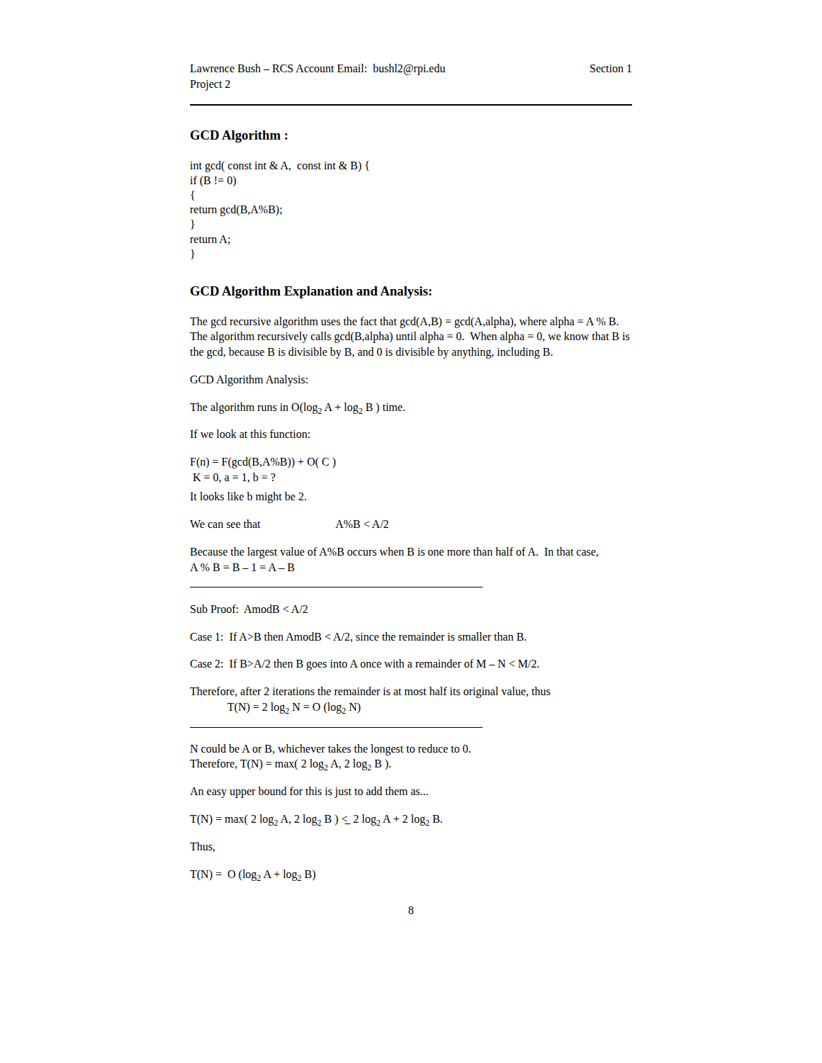Lawrence Bush – RCS Account Email: bushl2@rpi.edu
Project 2
Section 1
GCD Algorithm :
int gcd( const int & A, const int & B) {
if (B != 0)
{
return gcd(B,A%B);
}
return A;
}
GCD Algorithm Explanation and Analysis:
The gcd recursive algorithm uses the fact that gcd(A,B) = gcd(A,alpha), where alpha = A % B.
The algorithm recursively calls gcd(B,alpha) until alpha = 0. When alpha = 0, we know that B is the gcd, because B is divisible by B, and 0 is divisible by anything, including B.
GCD Algorithm Analysis:
The algorithm runs in O(log2 A + log2 B ) time.
If we look at this function:
F(n) = F(gcd(B,A%B)) + O( C )
K = 0, a = 1, b = ?
It looks like b might be 2.
We can see that A%B < A/2
Because the largest value of A%B occurs when B is one more than half of A. In that case,
A % B = B – 1 = A – B
Sub Proof: AmodB < A/2
Case 1: If A>B then AmodB < A/2, since the remainder is smaller than B.
Case 2: If B>A/2 then B goes into A once with a remainder of M – N < M/2.
Therefore, after 2 iterations the remainder is at most half its original value, thus
T(N) = 2 log2 N = O (log2 N)
N could be A or B, whichever takes the longest to reduce to 0.
Therefore, T(N) = max( 2 log2 A, 2 log2 B ).
An easy upper bound for this is just to add them as...
T(N) = max( 2 log2 A, 2 log2 B ) <̲ 2 log2 A + 2 log2 B.
Thus,
T(N) = O (log2 A + log2 B)
8